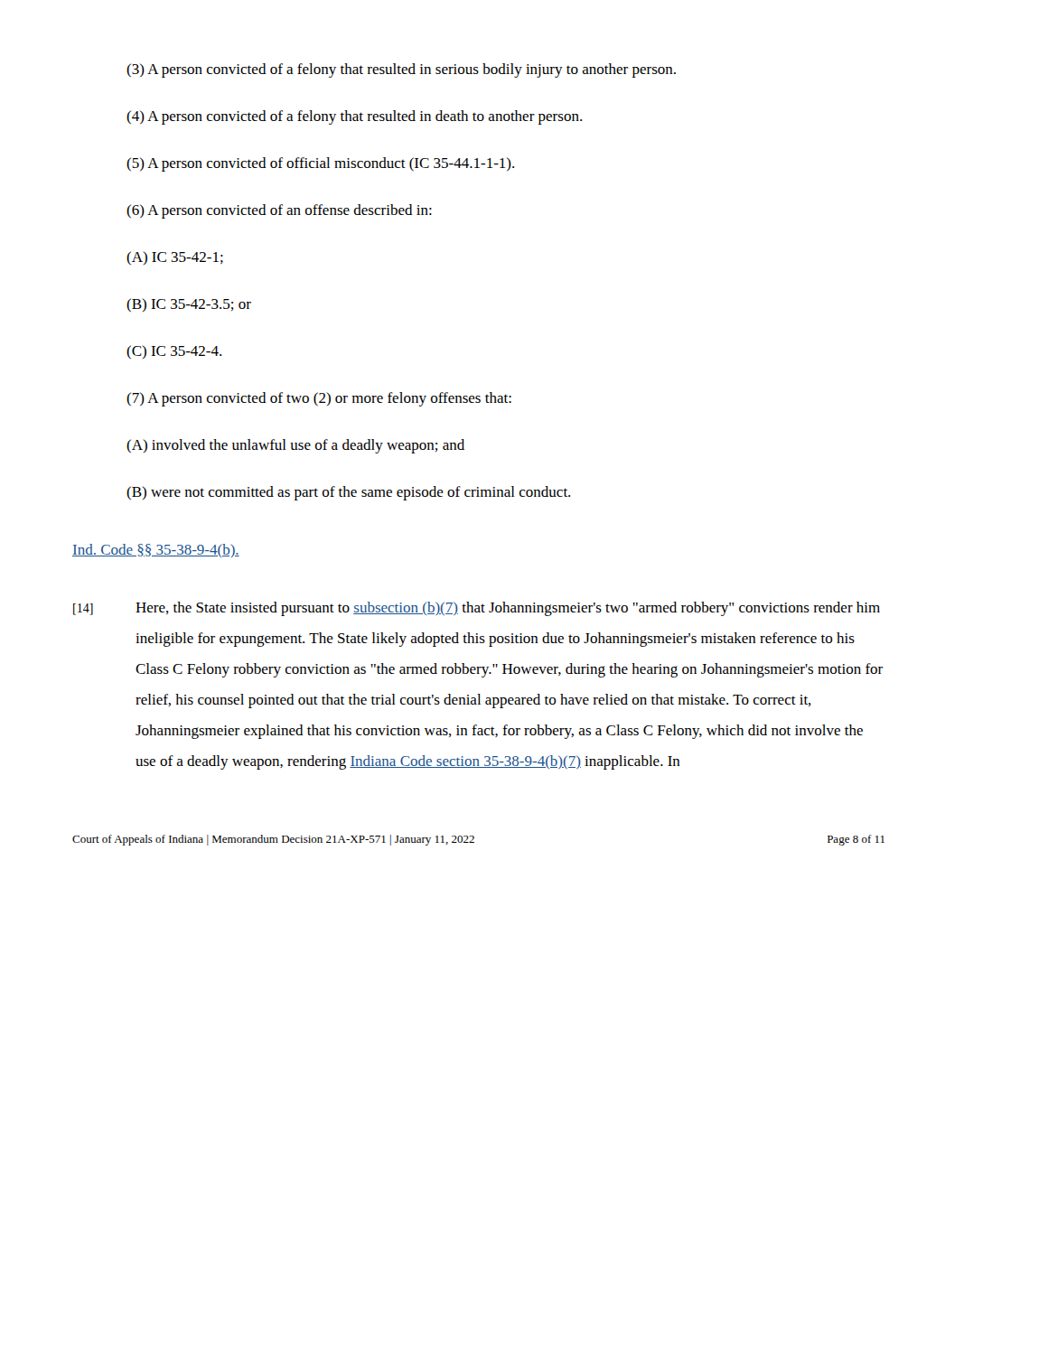(3) A person convicted of a felony that resulted in serious bodily injury to another person.
(4) A person convicted of a felony that resulted in death to another person.
(5) A person convicted of official misconduct (IC 35-44.1-1-1).
(6) A person convicted of an offense described in:
(A) IC 35-42-1;
(B) IC 35-42-3.5; or
(C) IC 35-42-4.
(7) A person convicted of two (2) or more felony offenses that:
(A) involved the unlawful use of a deadly weapon; and
(B) were not committed as part of the same episode of criminal conduct.
Ind. Code §§ 35-38-9-4(b).
[14]
Here, the State insisted pursuant to subsection (b)(7) that Johanningsmeier's two "armed robbery" convictions render him ineligible for expungement. The State likely adopted this position due to Johanningsmeier's mistaken reference to his Class C Felony robbery conviction as "the armed robbery." However, during the hearing on Johanningsmeier's motion for relief, his counsel pointed out that the trial court's denial appeared to have relied on that mistake. To correct it, Johanningsmeier explained that his conviction was, in fact, for robbery, as a Class C Felony, which did not involve the use of a deadly weapon, rendering Indiana Code section 35-38-9-4(b)(7) inapplicable. In
Court of Appeals of Indiana | Memorandum Decision 21A-XP-571 | January 11, 2022
Page 8 of 11